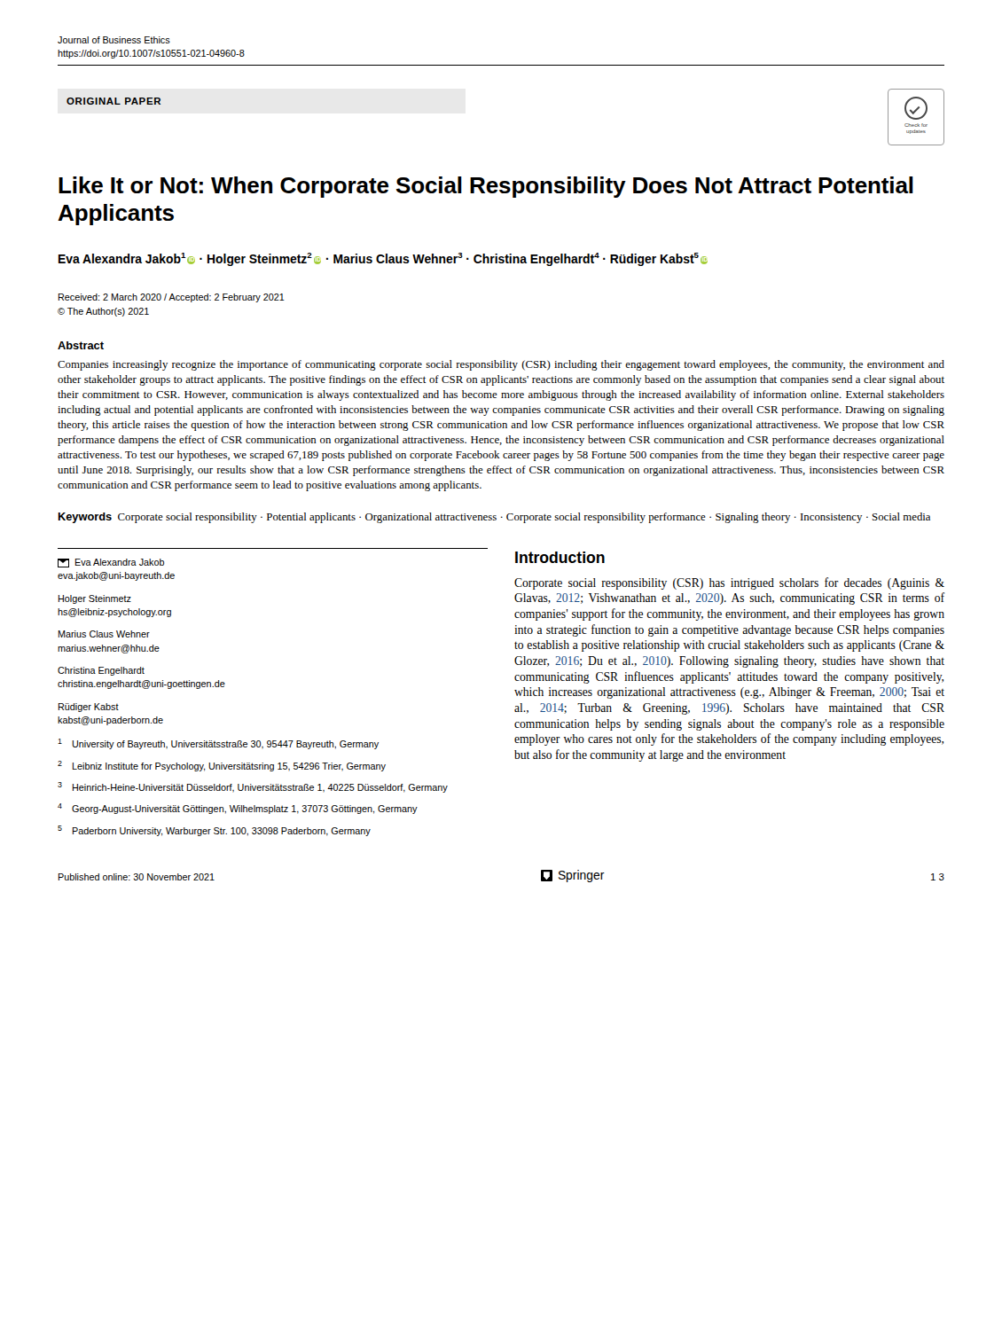Journal of Business Ethics https://doi.org/10.1007/s10551-021-04960-8
ORIGINAL PAPER
Check for
updates
Like It or Not: When Corporate Social Responsibility Does Not Attract Potential Applicants
Eva Alexandra Jakob1 · Holger Steinmetz2 · Marius Claus Wehner3 · Christina Engelhardt4 · Rüdiger Kabst5
Received: 2 March 2020 / Accepted: 2 February 2021
© The Author(s) 2021
Abstract
Companies increasingly recognize the importance of communicating corporate social responsibility (CSR) including their engagement toward employees, the community, the environment and other stakeholder groups to attract applicants. The positive findings on the effect of CSR on applicants' reactions are commonly based on the assumption that companies send a clear signal about their commitment to CSR. However, communication is always contextualized and has become more ambiguous through the increased availability of information online. External stakeholders including actual and potential applicants are confronted with inconsistencies between the way companies communicate CSR activities and their overall CSR performance. Drawing on signaling theory, this article raises the question of how the interaction between strong CSR communication and low CSR performance influences organizational attractiveness. We propose that low CSR performance dampens the effect of CSR communication on organizational attractiveness. Hence, the inconsistency between CSR communication and CSR performance decreases organizational attractiveness. To test our hypotheses, we scraped 67,189 posts published on corporate Facebook career pages by 58 Fortune 500 companies from the time they began their respective career page until June 2018. Surprisingly, our results show that a low CSR performance strengthens the effect of CSR communication on organizational attractiveness. Thus, inconsistencies between CSR communication and CSR performance seem to lead to positive evaluations among applicants.
Keywords
Corporate social responsibility · Potential applicants · Organizational attractiveness · Corporate social responsibility performance · Signaling theory · Inconsistency · Social media
Eva Alexandra Jakob eva.jakob@uni-bayreuth.de
Holger Steinmetz hs@leibniz-psychology.org
Marius Claus Wehner marius.wehner@hhu.de
Christina Engelhardt christina.engelhardt@uni-goettingen.de
Rüdiger Kabst kabst@uni-paderborn.de
University of Bayreuth, Universitätsstraße 30, 95447 Bayreuth, Germany
Leibniz Institute for Psychology, Universitätsring 15, 54296 Trier, Germany
Heinrich-Heine-Universität Düsseldorf, Universitätsstraße 1, 40225 Düsseldorf, Germany
Georg-August-Universität Göttingen, Wilhelmsplatz 1, 37073 Göttingen, Germany
Paderborn University, Warburger Str. 100, 33098 Paderborn, Germany
Introduction
Corporate social responsibility (CSR) has intrigued scholars for decades (Aguinis & Glavas, 2012; Vishwanathan et al., 2020). As such, communicating CSR in terms of companies' support for the community, the environment, and their employees has grown into a strategic function to gain a competitive advantage because CSR helps companies to establish a positive relationship with crucial stakeholders such as applicants (Crane & Glozer, 2016; Du et al., 2010). Following signaling theory, studies have shown that communicating CSR influences applicants' attitudes toward the company positively, which increases organizational attractiveness (e.g., Albinger & Freeman, 2000; Tsai et al., 2014; Turban & Greening, 1996). Scholars have maintained that CSR communication helps by sending signals about the company's role as a responsible employer who cares not only for the stakeholders of the company including employees, but also for the community at large and the environment
Published online: 30 November 2021
Springer
1 3